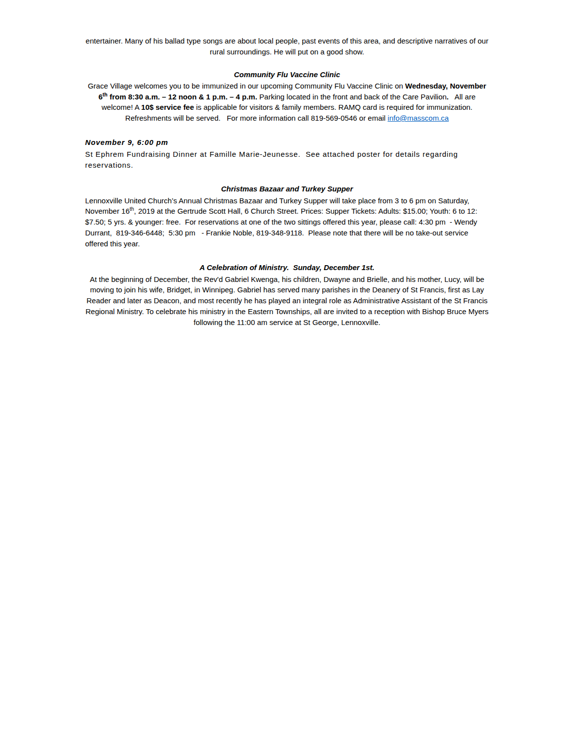entertainer. Many of his ballad type songs are about local people, past events of this area, and descriptive narratives of our rural surroundings. He will put on a good show.
Community Flu Vaccine Clinic
Grace Village welcomes you to be immunized in our upcoming Community Flu Vaccine Clinic on Wednesday, November 6th from 8:30 a.m. – 12 noon & 1 p.m. – 4 p.m. Parking located in the front and back of the Care Pavilion. All are welcome! A 10$ service fee is applicable for visitors & family members. RAMQ card is required for immunization. Refreshments will be served. For more information call 819-569-0546 or email info@masscom.ca
November 9, 6:00 pm
St Ephrem Fundraising Dinner at Famille Marie-Jeunesse. See attached poster for details regarding reservations.
Christmas Bazaar and Turkey Supper
Lennoxville United Church’s Annual Christmas Bazaar and Turkey Supper will take place from 3 to 6 pm on Saturday, November 16th, 2019 at the Gertrude Scott Hall, 6 Church Street. Prices: Supper Tickets: Adults: $15.00; Youth: 6 to 12: $7.50; 5 yrs. & younger: free. For reservations at one of the two sittings offered this year, please call: 4:30 pm - Wendy Durrant, 819-346-6448; 5:30 pm - Frankie Noble, 819-348-9118. Please note that there will be no take-out service offered this year.
A Celebration of Ministry. Sunday, December 1st.
At the beginning of December, the Rev'd Gabriel Kwenga, his children, Dwayne and Brielle, and his mother, Lucy, will be moving to join his wife, Bridget, in Winnipeg. Gabriel has served many parishes in the Deanery of St Francis, first as Lay Reader and later as Deacon, and most recently he has played an integral role as Administrative Assistant of the St Francis Regional Ministry. To celebrate his ministry in the Eastern Townships, all are invited to a reception with Bishop Bruce Myers following the 11:00 am service at St George, Lennoxville.